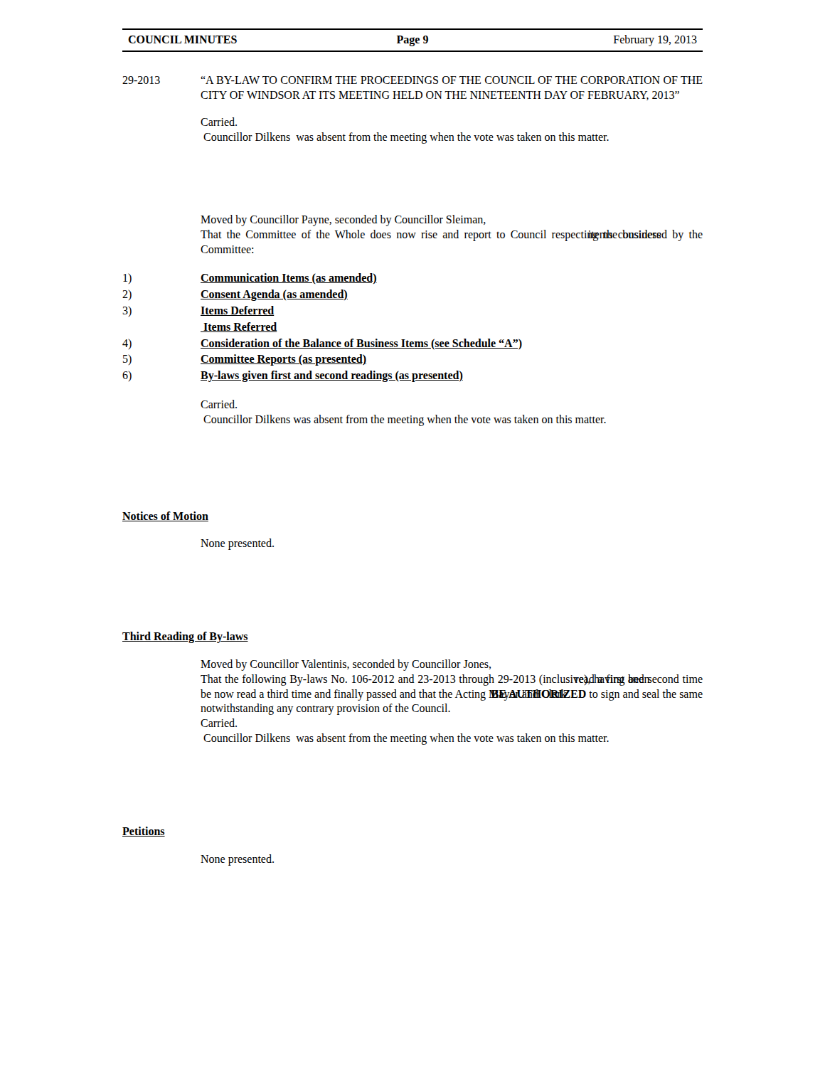COUNCIL MINUTES
Page 9
February 19, 2013
29-2013
“A BY-LAW TO CONFIRM THE PROCEEDINGS OF THE COUNCIL OF THE CORPORATION OF THE CITY OF WINDSOR AT ITS MEETING HELD ON THE NINETEENTH DAY OF FEBRUARY, 2013”
Carried.
Councillor Dilkens was absent from the meeting when the vote was taken on this matter.
Moved by Councillor Payne, seconded by Councillor Sleiman,
That the Committee of the Whole does now rise and report to Council respecting the business items considered by the Committee:
1) Communication Items (as amended)
2) Consent Agenda (as amended)
3) Items Deferred
Items Referred
4) Consideration of the Balance of Business Items (see Schedule “A”)
5) Committee Reports (as presented)
6) By-laws given first and second readings (as presented)
Carried.
Councillor Dilkens was absent from the meeting when the vote was taken on this matter.
Notices of Motion
None presented.
Third Reading of By-laws
Moved by Councillor Valentinis, seconded by Councillor Jones,
That the following By-laws No. 106-2012 and 23-2013 through 29-2013 (inclusive), having been read a first and second time be now read a third time and finally passed and that the Acting Mayor and Clerk BE AUTHORIZED to sign and seal the same notwithstanding any contrary provision of the Council.
Carried.
Councillor Dilkens was absent from the meeting when the vote was taken on this matter.
Petitions
None presented.